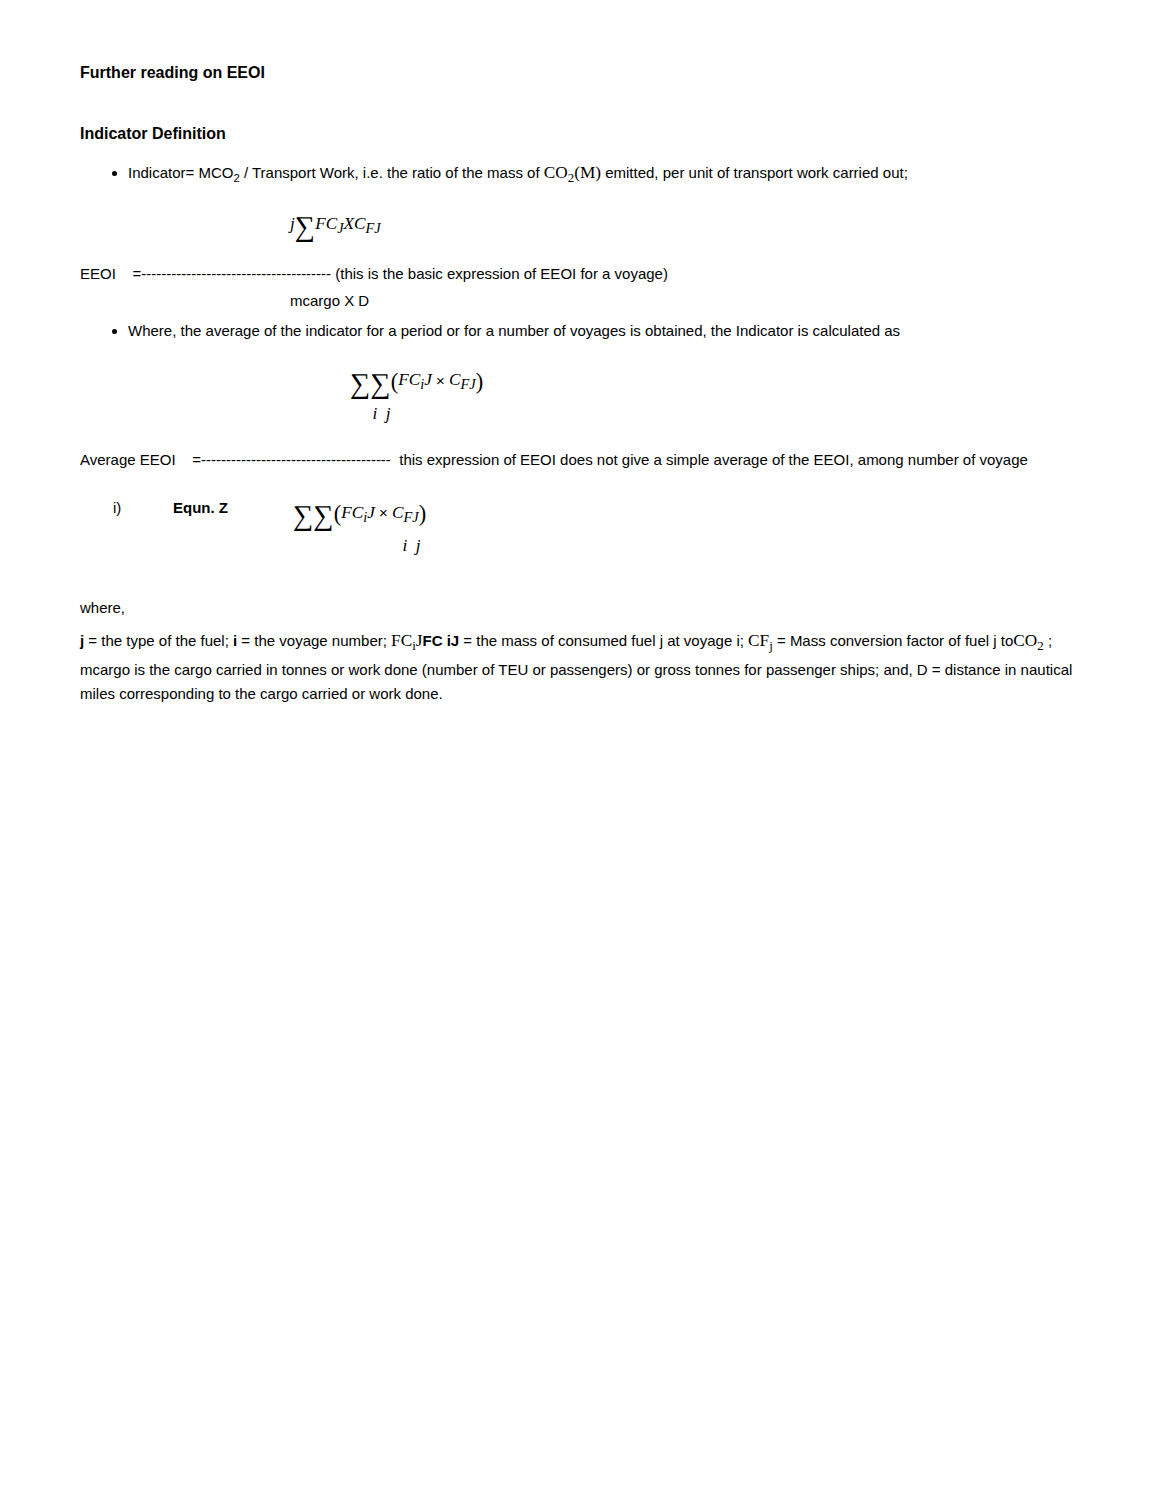Further reading on EEOI
Indicator Definition
Indicator= MCO2 / Transport Work, i.e. the ratio of the mass of CO2(M) emitted, per unit of transport work carried out;
j∑FCJXCFJ
EEOI =-------------------------------------- (this is the basic expression of EEOI for a voyage)
mcargo X D
Where, the average of the indicator for a period or for a number of voyages is obtained, the Indicator is calculated as
∑∑(FCiJ × CFJ)
i j
Average EEOI =-------------------------------------- this expression of EEOI does not give a simple average of the EEOI, among number of voyage
i)
Equn. Z
∑∑(FCiJ × CFJ)
i j
where,
j = the type of the fuel; i = the voyage number; FCi J FC iJ = the mass of consumed fuel j at voyage i; CFj = Mass conversion factor of fuel j toCO2 ; mcargo is the cargo carried in tonnes or work done (number of TEU or passengers) or gross tonnes for passenger ships; and, D = distance in nautical miles corresponding to the cargo carried or work done.